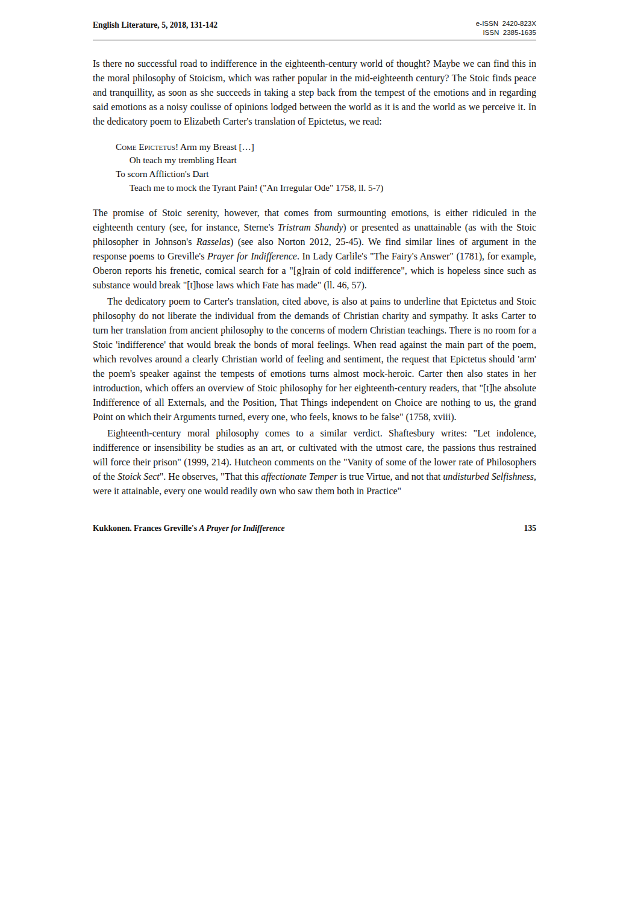English Literature, 5, 2018, 131-142
e-ISSN 2420-823X
ISSN 2385-1635
Is there no successful road to indifference in the eighteenth-century world of thought? Maybe we can find this in the moral philosophy of Stoicism, which was rather popular in the mid-eighteenth century? The Stoic finds peace and tranquillity, as soon as she succeeds in taking a step back from the tempest of the emotions and in regarding said emotions as a noisy coulisse of opinions lodged between the world as it is and the world as we perceive it. In the dedicatory poem to Elizabeth Carter's translation of Epictetus, we read:
Come Epictetus! Arm my Breast […]
Oh teach my trembling Heart
To scorn Affliction's Dart
Teach me to mock the Tyrant Pain! ("An Irregular Ode" 1758, ll. 5-7)
The promise of Stoic serenity, however, that comes from surmounting emotions, is either ridiculed in the eighteenth century (see, for instance, Sterne's Tristram Shandy) or presented as unattainable (as with the Stoic philosopher in Johnson's Rasselas) (see also Norton 2012, 25-45). We find similar lines of argument in the response poems to Greville's Prayer for Indifference. In Lady Carlile's "The Fairy's Answer" (1781), for example, Oberon reports his frenetic, comical search for a "[g]rain of cold indifference", which is hopeless since such as substance would break "[t]hose laws which Fate has made" (ll. 46, 57).
The dedicatory poem to Carter's translation, cited above, is also at pains to underline that Epictetus and Stoic philosophy do not liberate the individual from the demands of Christian charity and sympathy. It asks Carter to turn her translation from ancient philosophy to the concerns of modern Christian teachings. There is no room for a Stoic 'indifference' that would break the bonds of moral feelings. When read against the main part of the poem, which revolves around a clearly Christian world of feeling and sentiment, the request that Epictetus should 'arm' the poem's speaker against the tempests of emotions turns almost mock-heroic. Carter then also states in her introduction, which offers an overview of Stoic philosophy for her eighteenth-century readers, that "[t]he absolute Indifference of all Externals, and the Position, That Things independent on Choice are nothing to us, the grand Point on which their Arguments turned, every one, who feels, knows to be false" (1758, xviii).
Eighteenth-century moral philosophy comes to a similar verdict. Shaftesbury writes: "Let indolence, indifference or insensibility be studies as an art, or cultivated with the utmost care, the passions thus restrained will force their prison" (1999, 214). Hutcheon comments on the "Vanity of some of the lower rate of Philosophers of the Stoick Sect". He observes, "That this affectionate Temper is true Virtue, and not that undisturbed Selfishness, were it attainable, every one would readily own who saw them both in Practice"
Kukkonen. Frances Greville's A Prayer for Indifference
135